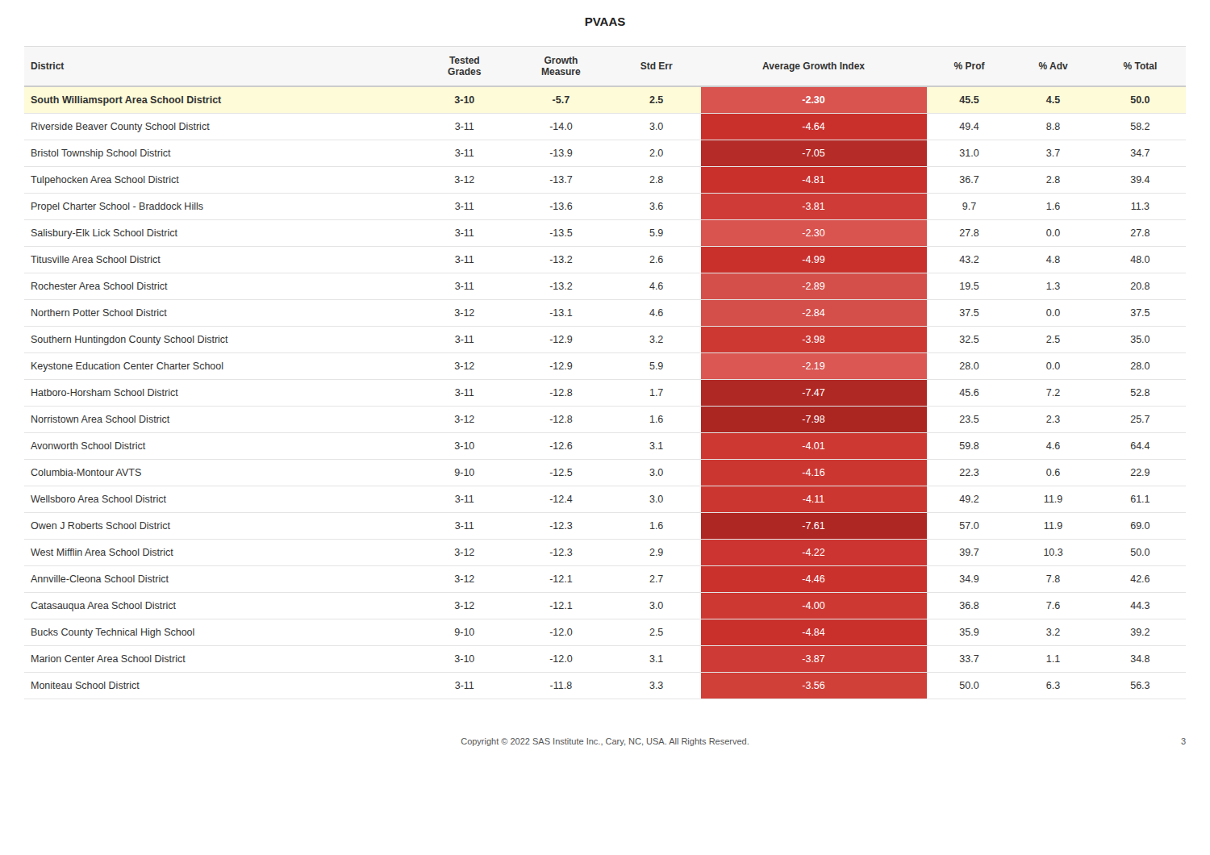PVAAS
| District | Tested Grades | Growth Measure | Std Err | Average Growth Index | % Prof | % Adv | % Total |
| --- | --- | --- | --- | --- | --- | --- | --- |
| South Williamsport Area School District | 3-10 | -5.7 | 2.5 | -2.30 | 45.5 | 4.5 | 50.0 |
| Riverside Beaver County School District | 3-11 | -14.0 | 3.0 | -4.64 | 49.4 | 8.8 | 58.2 |
| Bristol Township School District | 3-11 | -13.9 | 2.0 | -7.05 | 31.0 | 3.7 | 34.7 |
| Tulpehocken Area School District | 3-12 | -13.7 | 2.8 | -4.81 | 36.7 | 2.8 | 39.4 |
| Propel Charter School - Braddock Hills | 3-11 | -13.6 | 3.6 | -3.81 | 9.7 | 1.6 | 11.3 |
| Salisbury-Elk Lick School District | 3-11 | -13.5 | 5.9 | -2.30 | 27.8 | 0.0 | 27.8 |
| Titusville Area School District | 3-11 | -13.2 | 2.6 | -4.99 | 43.2 | 4.8 | 48.0 |
| Rochester Area School District | 3-11 | -13.2 | 4.6 | -2.89 | 19.5 | 1.3 | 20.8 |
| Northern Potter School District | 3-12 | -13.1 | 4.6 | -2.84 | 37.5 | 0.0 | 37.5 |
| Southern Huntingdon County School District | 3-11 | -12.9 | 3.2 | -3.98 | 32.5 | 2.5 | 35.0 |
| Keystone Education Center Charter School | 3-12 | -12.9 | 5.9 | -2.19 | 28.0 | 0.0 | 28.0 |
| Hatboro-Horsham School District | 3-11 | -12.8 | 1.7 | -7.47 | 45.6 | 7.2 | 52.8 |
| Norristown Area School District | 3-12 | -12.8 | 1.6 | -7.98 | 23.5 | 2.3 | 25.7 |
| Avonworth School District | 3-10 | -12.6 | 3.1 | -4.01 | 59.8 | 4.6 | 64.4 |
| Columbia-Montour AVTS | 9-10 | -12.5 | 3.0 | -4.16 | 22.3 | 0.6 | 22.9 |
| Wellsboro Area School District | 3-11 | -12.4 | 3.0 | -4.11 | 49.2 | 11.9 | 61.1 |
| Owen J Roberts School District | 3-11 | -12.3 | 1.6 | -7.61 | 57.0 | 11.9 | 69.0 |
| West Mifflin Area School District | 3-12 | -12.3 | 2.9 | -4.22 | 39.7 | 10.3 | 50.0 |
| Annville-Cleona School District | 3-12 | -12.1 | 2.7 | -4.46 | 34.9 | 7.8 | 42.6 |
| Catasauqua Area School District | 3-12 | -12.1 | 3.0 | -4.00 | 36.8 | 7.6 | 44.3 |
| Bucks County Technical High School | 9-10 | -12.0 | 2.5 | -4.84 | 35.9 | 3.2 | 39.2 |
| Marion Center Area School District | 3-10 | -12.0 | 3.1 | -3.87 | 33.7 | 1.1 | 34.8 |
| Moniteau School District | 3-11 | -11.8 | 3.3 | -3.56 | 50.0 | 6.3 | 56.3 |
Copyright © 2022 SAS Institute Inc., Cary, NC, USA. All Rights Reserved. 3